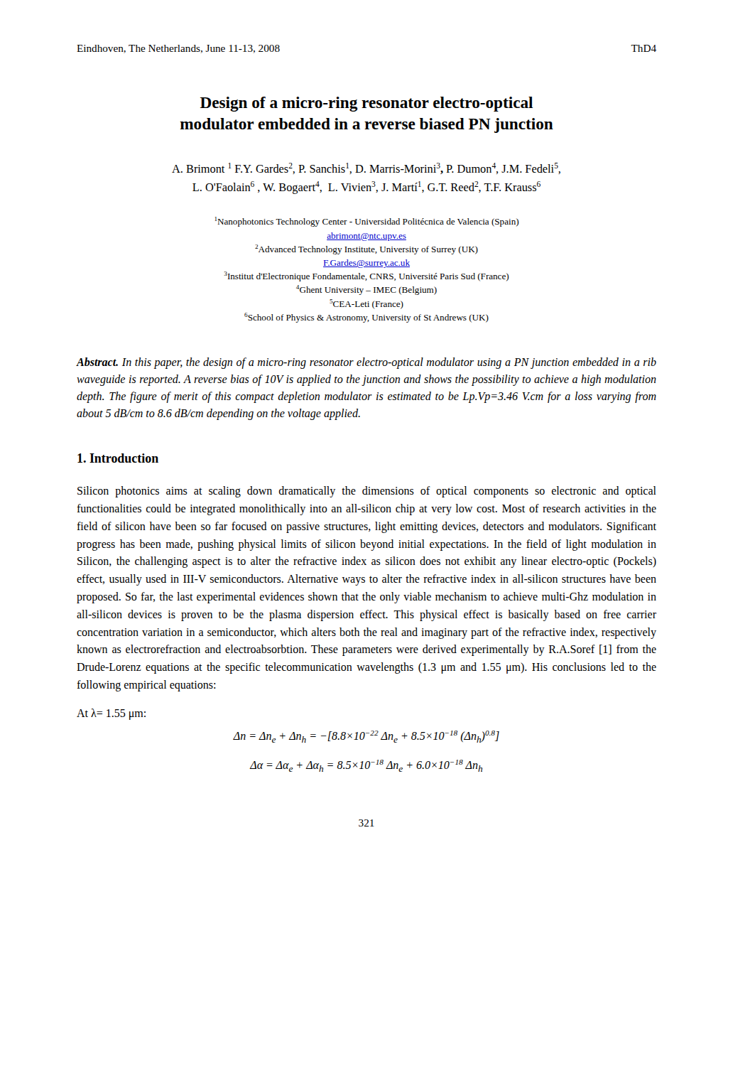Eindhoven, The Netherlands, June 11-13, 2008 ThD4
Design of a micro-ring resonator electro-optical
modulator embedded in a reverse biased PN junction
A. Brimont 1 F.Y. Gardes2, P. Sanchis1, D. Marris-Morini3, P. Dumon4, J.M. Fedeli5,
L. O'Faolain6 , W. Bogaert4, L. Vivien3, J. Martí1, G.T. Reed2, T.F. Krauss6
1Nanophotonics Technology Center - Universidad Politécnica de Valencia (Spain)
abrimont@ntc.upv.es
2Advanced Technology Institute, University of Surrey (UK)
F.Gardes@surrey.ac.uk
3Institut d'Electronique Fondamentale, CNRS, Université Paris Sud (France)
4Ghent University – IMEC (Belgium)
5CEA-Leti (France)
6School of Physics & Astronomy, University of St Andrews (UK)
Abstract. In this paper, the design of a micro-ring resonator electro-optical modulator using a PN junction embedded in a rib waveguide is reported. A reverse bias of 10V is applied to the junction and shows the possibility to achieve a high modulation depth. The figure of merit of this compact depletion modulator is estimated to be Lp.Vp=3.46 V.cm for a loss varying from about 5 dB/cm to 8.6 dB/cm depending on the voltage applied.
1. Introduction
Silicon photonics aims at scaling down dramatically the dimensions of optical components so electronic and optical functionalities could be integrated monolithically into an all-silicon chip at very low cost. Most of research activities in the field of silicon have been so far focused on passive structures, light emitting devices, detectors and modulators. Significant progress has been made, pushing physical limits of silicon beyond initial expectations. In the field of light modulation in Silicon, the challenging aspect is to alter the refractive index as silicon does not exhibit any linear electro-optic (Pockels) effect, usually used in III-V semiconductors. Alternative ways to alter the refractive index in all-silicon structures have been proposed. So far, the last experimental evidences shown that the only viable mechanism to achieve multi-Ghz modulation in all-silicon devices is proven to be the plasma dispersion effect. This physical effect is basically based on free carrier concentration variation in a semiconductor, which alters both the real and imaginary part of the refractive index, respectively known as electrorefraction and electroabsorbtion. These parameters were derived experimentally by R.A.Soref [1] from the Drude-Lorenz equations at the specific telecommunication wavelengths (1.3 μm and 1.55 μm). His conclusions led to the following empirical equations:
At λ= 1.55 μm:
Δn = Δne + Δnh = −[8.8×10−22 Δne + 8.5×10−18 (Δnh)0.8]
Δα = Δαe + Δαh = 8.5×10−18 Δne + 6.0×10−18 Δnh
321